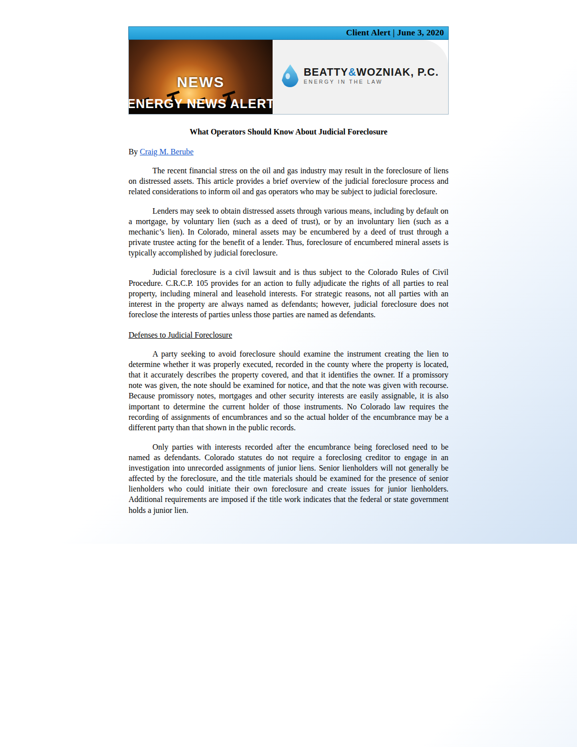Client Alert | June 3, 2020
NEWS
ENERGY NEWS ALERT
BEATTY&WOZNIAK, P.C.
ENERGY IN THE LAW
What Operators Should Know About Judicial Foreclosure
By Craig M. Berube
The recent financial stress on the oil and gas industry may result in the foreclosure of liens on distressed assets. This article provides a brief overview of the judicial foreclosure process and related considerations to inform oil and gas operators who may be subject to judicial foreclosure.
Lenders may seek to obtain distressed assets through various means, including by default on a mortgage, by voluntary lien (such as a deed of trust), or by an involuntary lien (such as a mechanic’s lien). In Colorado, mineral assets may be encumbered by a deed of trust through a private trustee acting for the benefit of a lender. Thus, foreclosure of encumbered mineral assets is typically accomplished by judicial foreclosure.
Judicial foreclosure is a civil lawsuit and is thus subject to the Colorado Rules of Civil Procedure. C.R.C.P. 105 provides for an action to fully adjudicate the rights of all parties to real property, including mineral and leasehold interests. For strategic reasons, not all parties with an interest in the property are always named as defendants; however, judicial foreclosure does not foreclose the interests of parties unless those parties are named as defendants.
Defenses to Judicial Foreclosure
A party seeking to avoid foreclosure should examine the instrument creating the lien to determine whether it was properly executed, recorded in the county where the property is located, that it accurately describes the property covered, and that it identifies the owner. If a promissory note was given, the note should be examined for notice, and that the note was given with recourse. Because promissory notes, mortgages and other security interests are easily assignable, it is also important to determine the current holder of those instruments. No Colorado law requires the recording of assignments of encumbrances and so the actual holder of the encumbrance may be a different party than that shown in the public records.
Only parties with interests recorded after the encumbrance being foreclosed need to be named as defendants. Colorado statutes do not require a foreclosing creditor to engage in an investigation into unrecorded assignments of junior liens. Senior lienholders will not generally be affected by the foreclosure, and the title materials should be examined for the presence of senior lienholders who could initiate their own foreclosure and create issues for junior lienholders. Additional requirements are imposed if the title work indicates that the federal or state government holds a junior lien.